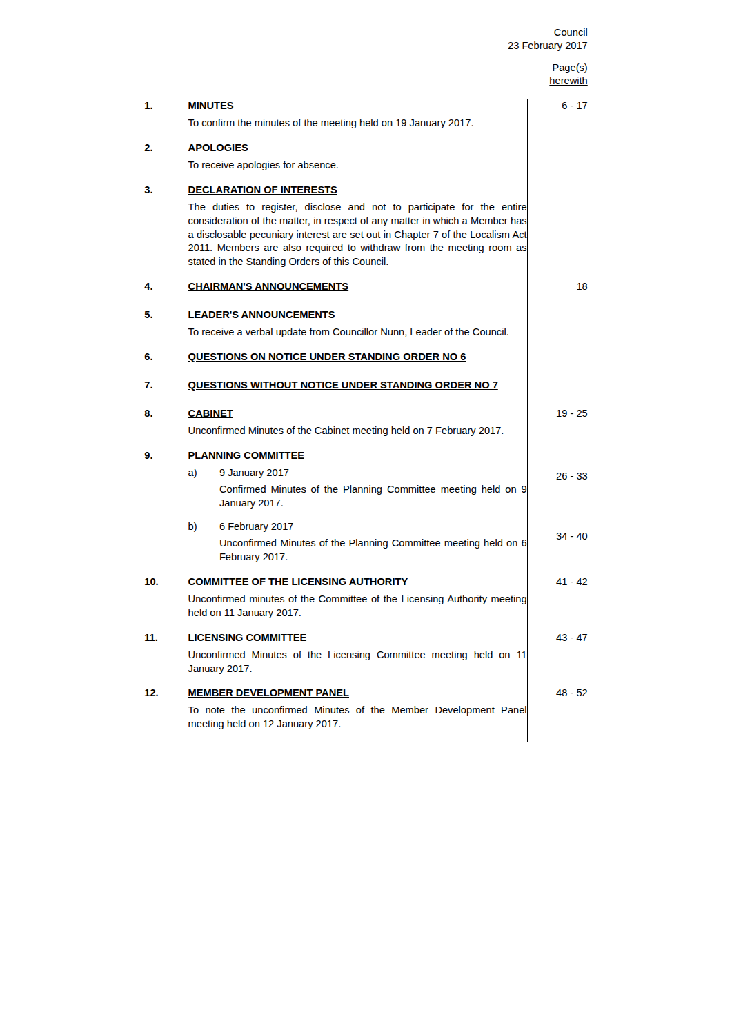Council
23 February 2017
Page(s) herewith
| 1. | MINUTES To confirm the minutes of the meeting held on 19 January 2017. | 6 - 17 |
| 2. | APOLOGIES To receive apologies for absence. | |
| 3. | DECLARATION OF INTERESTS The duties to register, disclose and not to participate for the entire consideration of the matter, in respect of any matter in which a Member has a disclosable pecuniary interest are set out in Chapter 7 of the Localism Act 2011. Members are also required to withdraw from the meeting room as stated in the Standing Orders of this Council. | |
| 4. | CHAIRMAN'S ANNOUNCEMENTS | 18 |
| 5. | LEADER'S ANNOUNCEMENTS To receive a verbal update from Councillor Nunn, Leader of the Council. | |
| 6. | QUESTIONS ON NOTICE UNDER STANDING ORDER NO 6 | |
| 7. | QUESTIONS WITHOUT NOTICE UNDER STANDING ORDER NO 7 | |
| 8. | CABINET Unconfirmed Minutes of the Cabinet meeting held on 7 February 2017. | 19 - 25 |
| 9. | PLANNING COMMITTEE a) 9 January 2017 Confirmed Minutes of the Planning Committee meeting held on 9 January 2017. b) 6 February 2017 Unconfirmed Minutes of the Planning Committee meeting held on 6 February 2017. | 26 - 33 34 - 40 |
| 10. | COMMITTEE OF THE LICENSING AUTHORITY Unconfirmed minutes of the Committee of the Licensing Authority meeting held on 11 January 2017. | 41 - 42 |
| 11. | LICENSING COMMITTEE Unconfirmed Minutes of the Licensing Committee meeting held on 11 January 2017. | 43 - 47 |
| 12. | MEMBER DEVELOPMENT PANEL To note the unconfirmed Minutes of the Member Development Panel meeting held on 12 January 2017. | 48 - 52 |